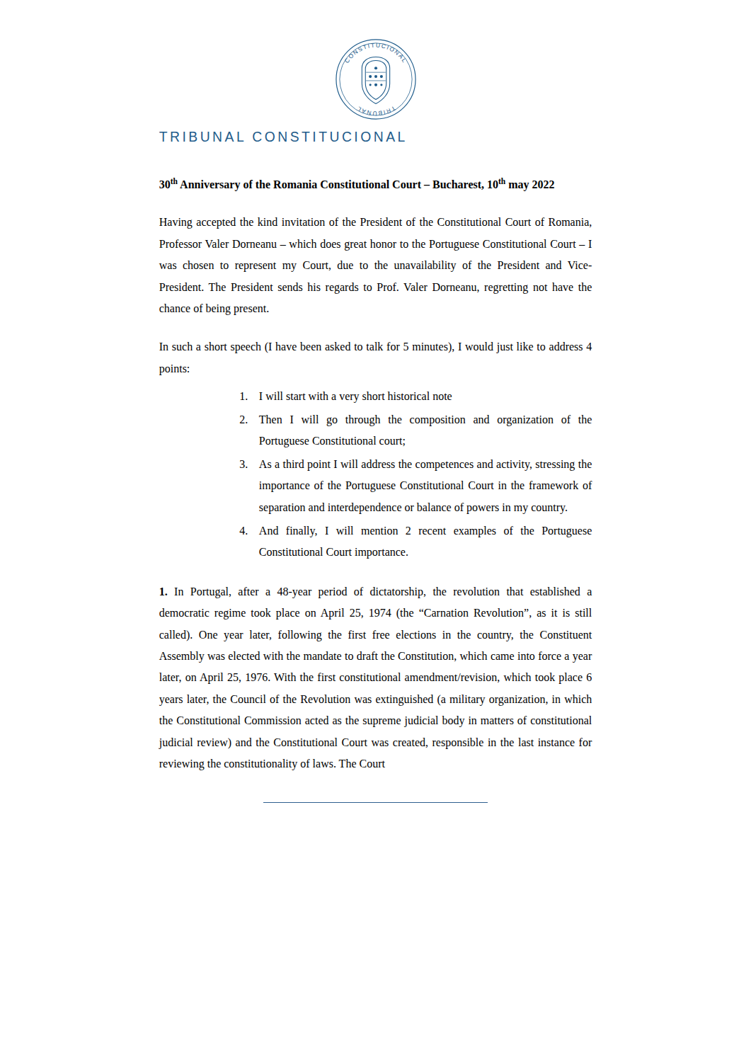CONSTITUCIONAL TRIBUNAL
TRIBUNAL CONSTITUCIONAL
30th Anniversary of the Romania Constitutional Court – Bucharest, 10th may 2022
Having accepted the kind invitation of the President of the Constitutional Court of Romania, Professor Valer Dorneanu – which does great honor to the Portuguese Constitutional Court – I was chosen to represent my Court, due to the unavailability of the President and Vice-President. The President sends his regards to Prof. Valer Dorneanu, regretting not have the chance of being present.
In such a short speech (I have been asked to talk for 5 minutes), I would just like to address 4 points:
I will start with a very short historical note
Then I will go through the composition and organization of the Portuguese Constitutional court;
As a third point I will address the competences and activity, stressing the importance of the Portuguese Constitutional Court in the framework of separation and interdependence or balance of powers in my country.
And finally, I will mention 2 recent examples of the Portuguese Constitutional Court importance.
1. In Portugal, after a 48-year period of dictatorship, the revolution that established a democratic regime took place on April 25, 1974 (the “Carnation Revolution”, as it is still called). One year later, following the first free elections in the country, the Constituent Assembly was elected with the mandate to draft the Constitution, which came into force a year later, on April 25, 1976. With the first constitutional amendment/revision, which took place 6 years later, the Council of the Revolution was extinguished (a military organization, in which the Constitutional Commission acted as the supreme judicial body in matters of constitutional judicial review) and the Constitutional Court was created, responsible in the last instance for reviewing the constitutionality of laws. The Court